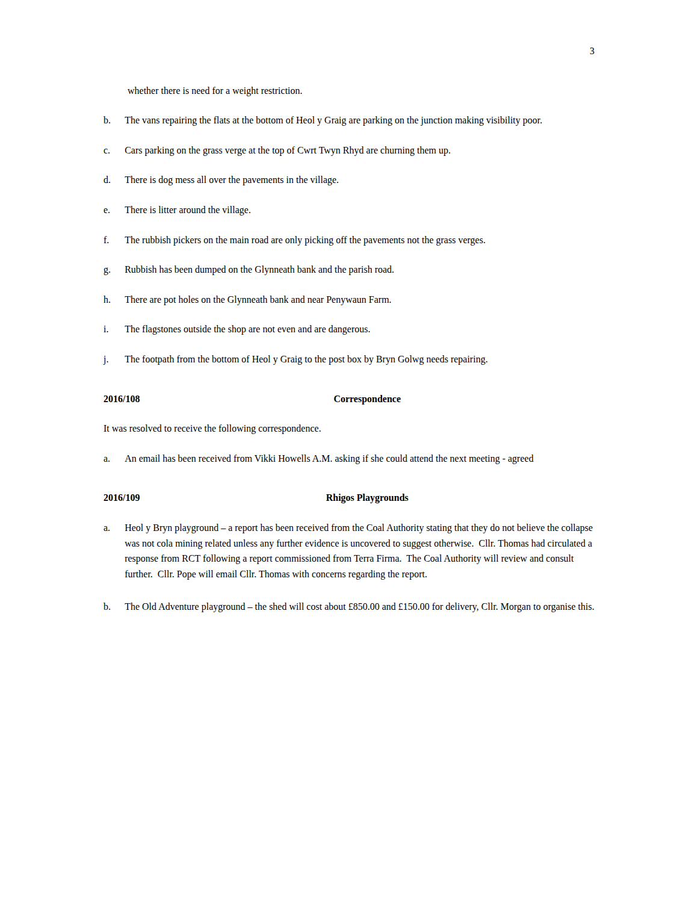3
whether there is need for a weight restriction.
b. The vans repairing the flats at the bottom of Heol y Graig are parking on the junction making visibility poor.
c. Cars parking on the grass verge at the top of Cwrt Twyn Rhyd are churning them up.
d. There is dog mess all over the pavements in the village.
e. There is litter around the village.
f. The rubbish pickers on the main road are only picking off the pavements not the grass verges.
g. Rubbish has been dumped on the Glynneath bank and the parish road.
h. There are pot holes on the Glynneath bank and near Penywaun Farm.
i. The flagstones outside the shop are not even and are dangerous.
j. The footpath from the bottom of Heol y Graig to the post box by Bryn Golwg needs repairing.
2016/108 Correspondence
It was resolved to receive the following correspondence.
a. An email has been received from Vikki Howells A.M. asking if she could attend the next meeting - agreed
2016/109 Rhigos Playgrounds
a. Heol y Bryn playground – a report has been received from the Coal Authority stating that they do not believe the collapse was not cola mining related unless any further evidence is uncovered to suggest otherwise. Cllr. Thomas had circulated a response from RCT following a report commissioned from Terra Firma. The Coal Authority will review and consult further. Cllr. Pope will email Cllr. Thomas with concerns regarding the report.
b. The Old Adventure playground – the shed will cost about £850.00 and £150.00 for delivery, Cllr. Morgan to organise this.